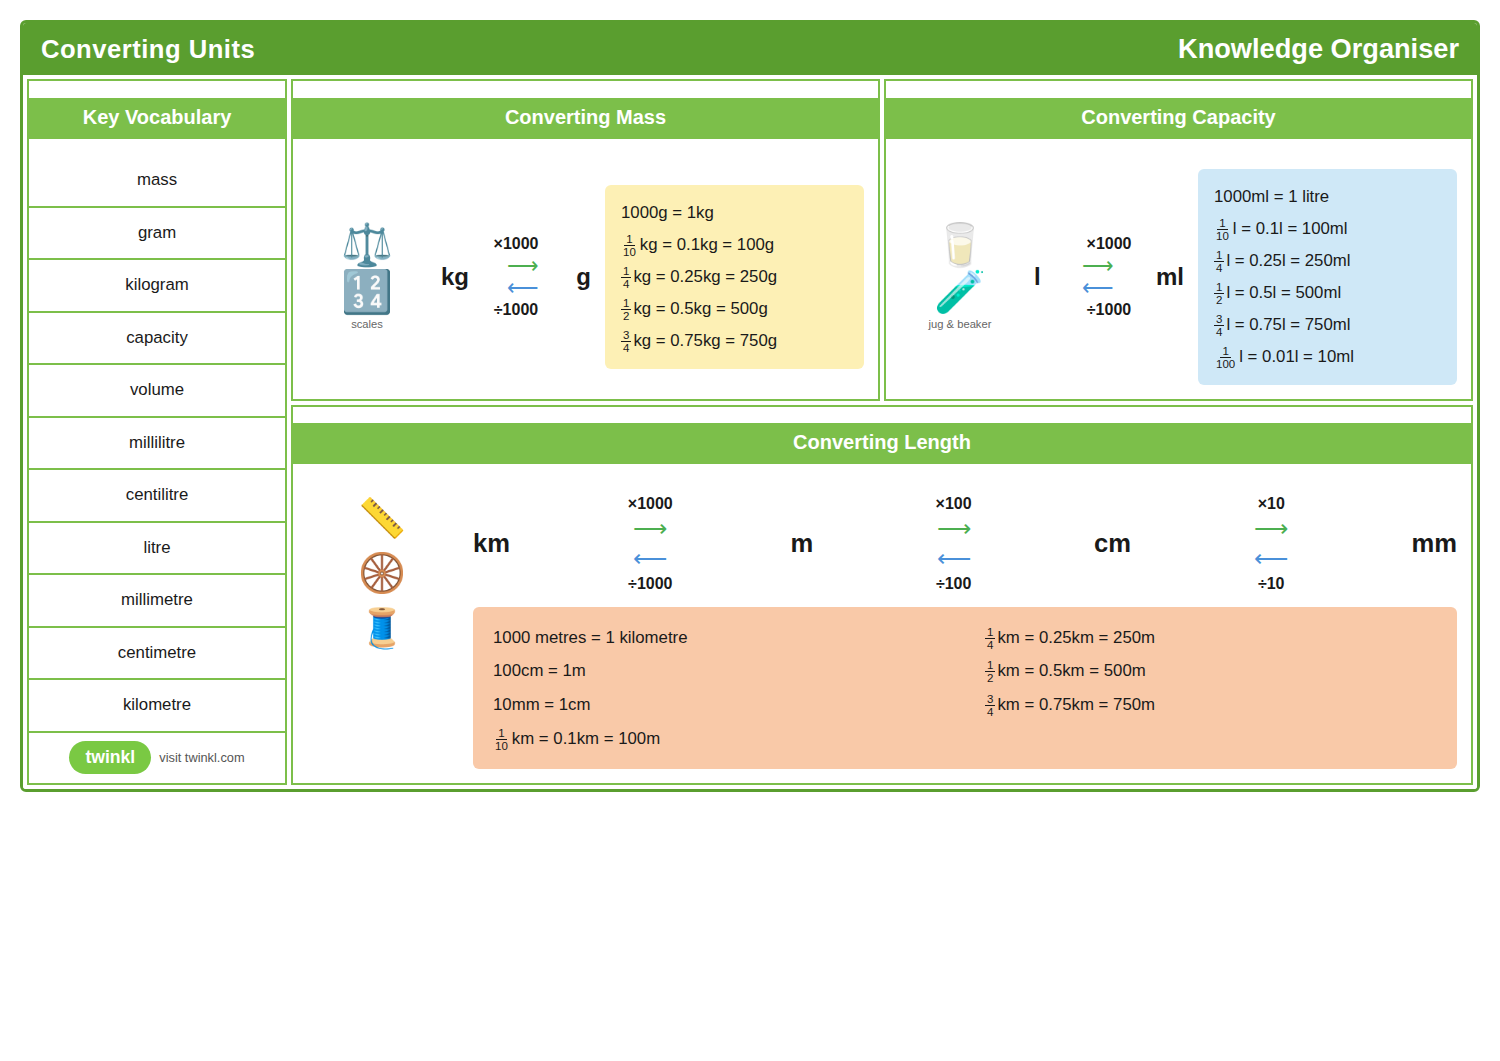Converting Units Knowledge Organiser
Key Vocabulary
mass
gram
kilogram
capacity
volume
millilitre
centilitre
litre
millimetre
centimetre
kilometre
twinkl visit twinkl.com
Converting Mass
⚖️ 🔢 scales
×1000
kg ⟶ ⟵ g
÷1000
1000g = 1kg
110kg = 0.1kg = 100g
14kg = 0.25kg = 250g
12kg = 0.5kg = 500g
34kg = 0.75kg = 750g
Converting Capacity
🥛 🧪 jug & beaker
×1000
l ⟶ ⟵ ml
÷1000
1000ml = 1 litre
110l = 0.1l = 100ml
14l = 0.25l = 250ml
12l = 0.5l = 500ml
34l = 0.75l = 750ml
1100l = 0.01l = 10ml
Converting Length
📏 🛞 🧵
km ×1000 ⟶ ⟵ ÷1000 m ×100 ⟶ ⟵ ÷100 cm ×10 ⟶ ⟵ ÷10 mm
1000 metres = 1 kilometre
100cm = 1m
10mm = 1cm
110km = 0.1km = 100m
14km = 0.25km = 250m
12km = 0.5km = 500m
34km = 0.75km = 750m